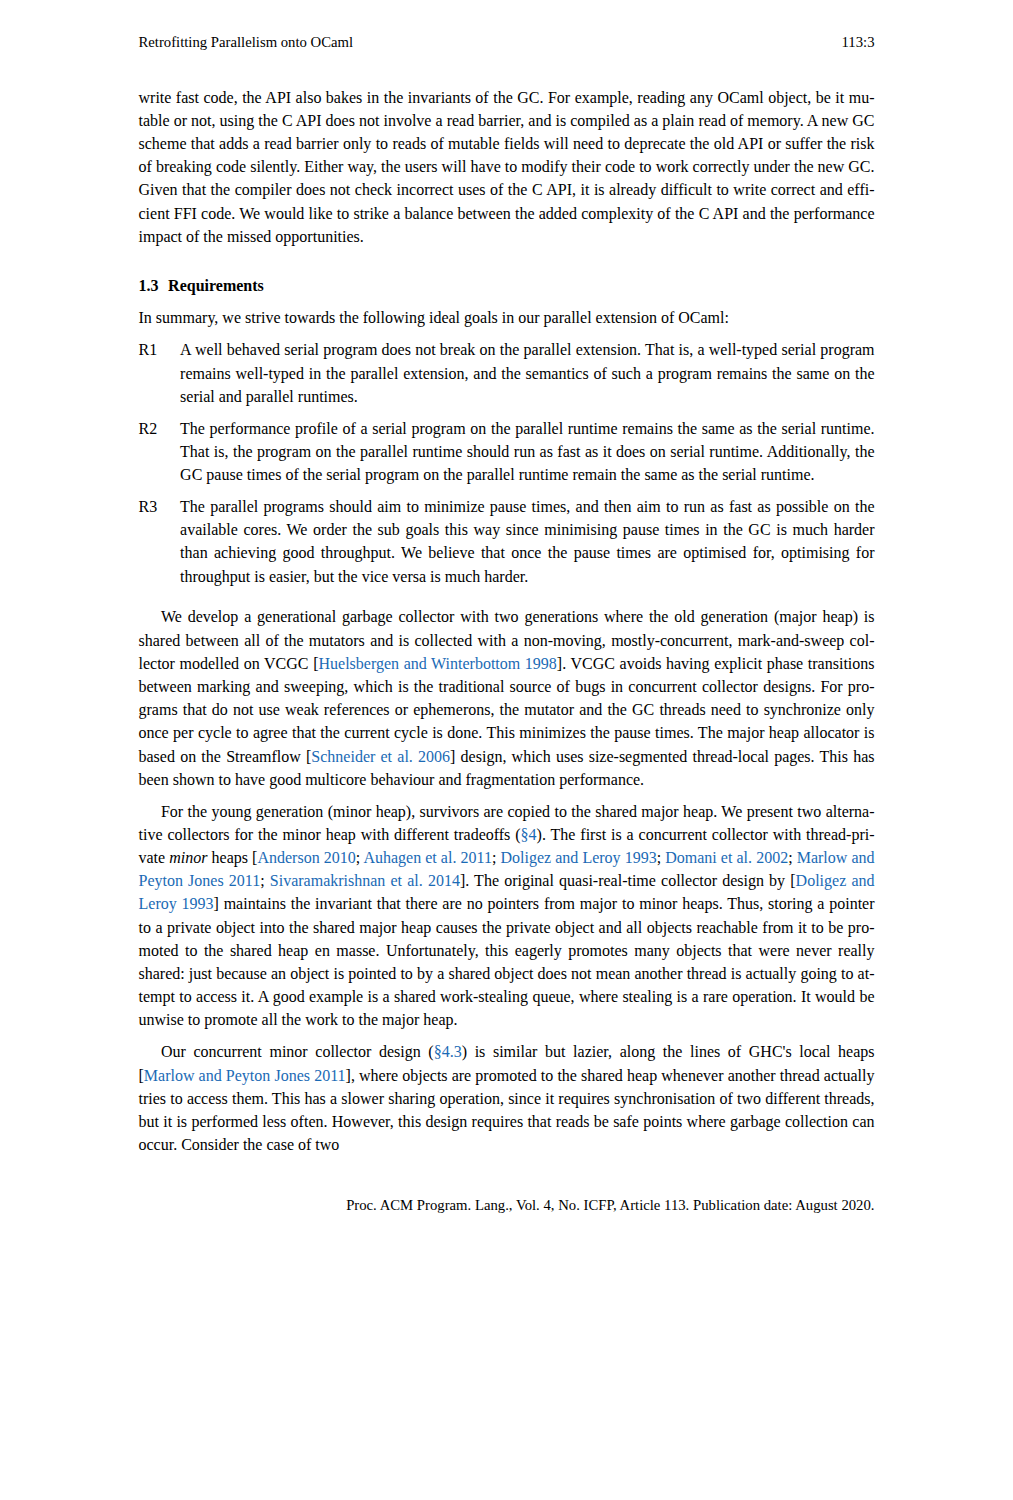Retrofitting Parallelism onto OCaml 113:3
write fast code, the API also bakes in the invariants of the GC. For example, reading any OCaml object, be it mutable or not, using the C API does not involve a read barrier, and is compiled as a plain read of memory. A new GC scheme that adds a read barrier only to reads of mutable fields will need to deprecate the old API or suffer the risk of breaking code silently. Either way, the users will have to modify their code to work correctly under the new GC. Given that the compiler does not check incorrect uses of the C API, it is already difficult to write correct and efficient FFI code. We would like to strike a balance between the added complexity of the C API and the performance impact of the missed opportunities.
1.3 Requirements
In summary, we strive towards the following ideal goals in our parallel extension of OCaml:
R1 A well behaved serial program does not break on the parallel extension. That is, a well-typed serial program remains well-typed in the parallel extension, and the semantics of such a program remains the same on the serial and parallel runtimes.
R2 The performance profile of a serial program on the parallel runtime remains the same as the serial runtime. That is, the program on the parallel runtime should run as fast as it does on serial runtime. Additionally, the GC pause times of the serial program on the parallel runtime remain the same as the serial runtime.
R3 The parallel programs should aim to minimize pause times, and then aim to run as fast as possible on the available cores. We order the sub goals this way since minimising pause times in the GC is much harder than achieving good throughput. We believe that once the pause times are optimised for, optimising for throughput is easier, but the vice versa is much harder.
We develop a generational garbage collector with two generations where the old generation (major heap) is shared between all of the mutators and is collected with a non-moving, mostly-concurrent, mark-and-sweep collector modelled on VCGC [Huelsbergen and Winterbottom 1998]. VCGC avoids having explicit phase transitions between marking and sweeping, which is the traditional source of bugs in concurrent collector designs. For programs that do not use weak references or ephemerons, the mutator and the GC threads need to synchronize only once per cycle to agree that the current cycle is done. This minimizes the pause times. The major heap allocator is based on the Streamflow [Schneider et al. 2006] design, which uses size-segmented thread-local pages. This has been shown to have good multicore behaviour and fragmentation performance.
For the young generation (minor heap), survivors are copied to the shared major heap. We present two alternative collectors for the minor heap with different tradeoffs (§4). The first is a concurrent collector with thread-private minor heaps [Anderson 2010; Auhagen et al. 2011; Doligez and Leroy 1993; Domani et al. 2002; Marlow and Peyton Jones 2011; Sivaramakrishnan et al. 2014]. The original quasi-real-time collector design by [Doligez and Leroy 1993] maintains the invariant that there are no pointers from major to minor heaps. Thus, storing a pointer to a private object into the shared major heap causes the private object and all objects reachable from it to be promoted to the shared heap en masse. Unfortunately, this eagerly promotes many objects that were never really shared: just because an object is pointed to by a shared object does not mean another thread is actually going to attempt to access it. A good example is a shared work-stealing queue, where stealing is a rare operation. It would be unwise to promote all the work to the major heap.
Our concurrent minor collector design (§4.3) is similar but lazier, along the lines of GHC's local heaps [Marlow and Peyton Jones 2011], where objects are promoted to the shared heap whenever another thread actually tries to access them. This has a slower sharing operation, since it requires synchronisation of two different threads, but it is performed less often. However, this design requires that reads be safe points where garbage collection can occur. Consider the case of two
Proc. ACM Program. Lang., Vol. 4, No. ICFP, Article 113. Publication date: August 2020.